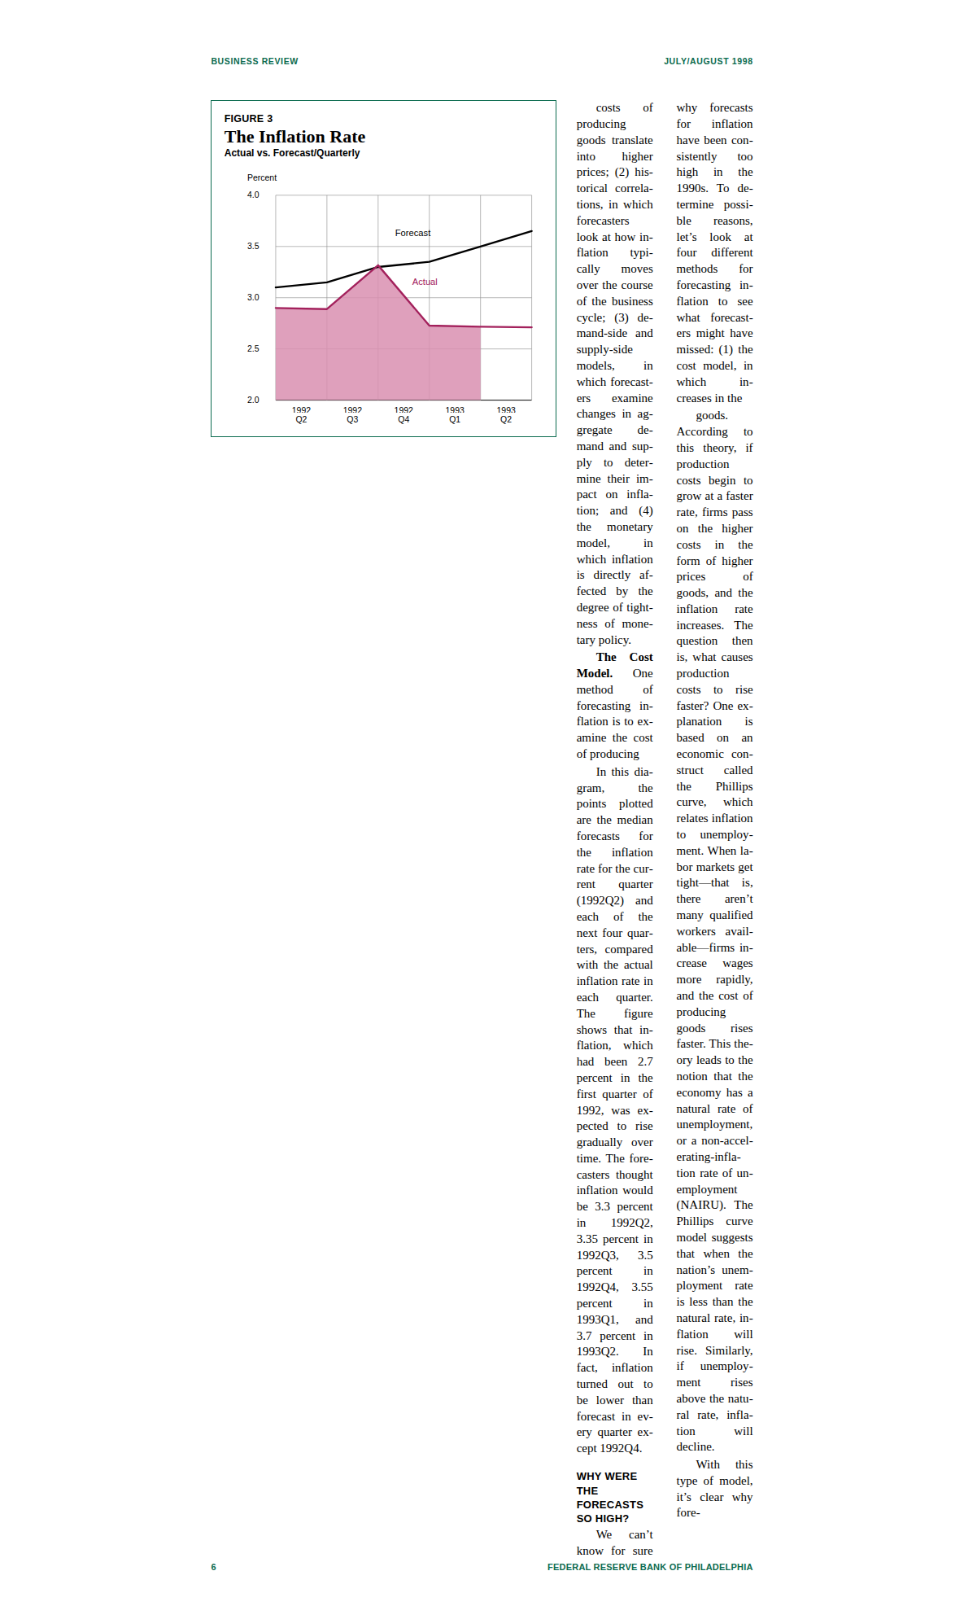Business Review
July/August 1998
FIGURE 3
The Inflation Rate
Actual vs. Forecast/Quarterly
Percent 4.0 3.5 3.0 2.5 2.0 Forecast Actual 1992 1992 1992 1993 1993 Q2 Q3 Q4 Q1 Q2
costs of producing goods translate into higher prices; (2) historical correlations, in which forecasters look at how inflation typically moves over the course of the business cycle; (3) demand-side and supply-side models, in which forecasters examine changes in aggregate demand and supply to determine their impact on inflation; and (4) the monetary model, in which inflation is directly affected by the degree of tightness of monetary policy.
The Cost Model. One method of forecasting inflation is to examine the cost of producing
In this diagram, the points plotted are the median forecasts for the inflation rate for the current quarter (1992Q2) and each of the next four quarters, compared with the actual inflation rate in each quarter. The figure shows that inflation, which had been 2.7 percent in the first quarter of 1992, was expected to rise gradually over time. The forecasters thought inflation would be 3.3 percent in 1992Q2, 3.35 percent in 1992Q3, 3.5 percent in 1992Q4, 3.55 percent in 1993Q1, and 3.7 percent in 1993Q2. In fact, inflation turned out to be lower than forecast in every quarter except 1992Q4.
WHY WERE THE FORECASTS SO HIGH?
We can’t know for sure why forecasts for inflation have been consistently too high in the 1990s. To determine possible reasons, let’s look at four different methods for forecasting inflation to see what forecasters might have missed: (1) the cost model, in which increases in the
goods. According to this theory, if production costs begin to grow at a faster rate, firms pass on the higher costs in the form of higher prices of goods, and the inflation rate increases. The question then is, what causes production costs to rise faster? One explanation is based on an economic construct called the Phillips curve, which relates inflation to unemployment. When labor markets get tight—that is, there aren’t many qualified workers available—firms increase wages more rapidly, and the cost of producing goods rises faster. This theory leads to the notion that the economy has a natural rate of unemployment, or a non-accelerating-inflation rate of unemployment (NAIRU). The Phillips curve model suggests that when the nation’s unemployment rate is less than the natural rate, inflation will rise. Similarly, if unemployment rises above the natural rate, inflation will decline.
With this type of model, it’s clear why fore-
6
FEDERAL RESERVE BANK OF PHILADELPHIA